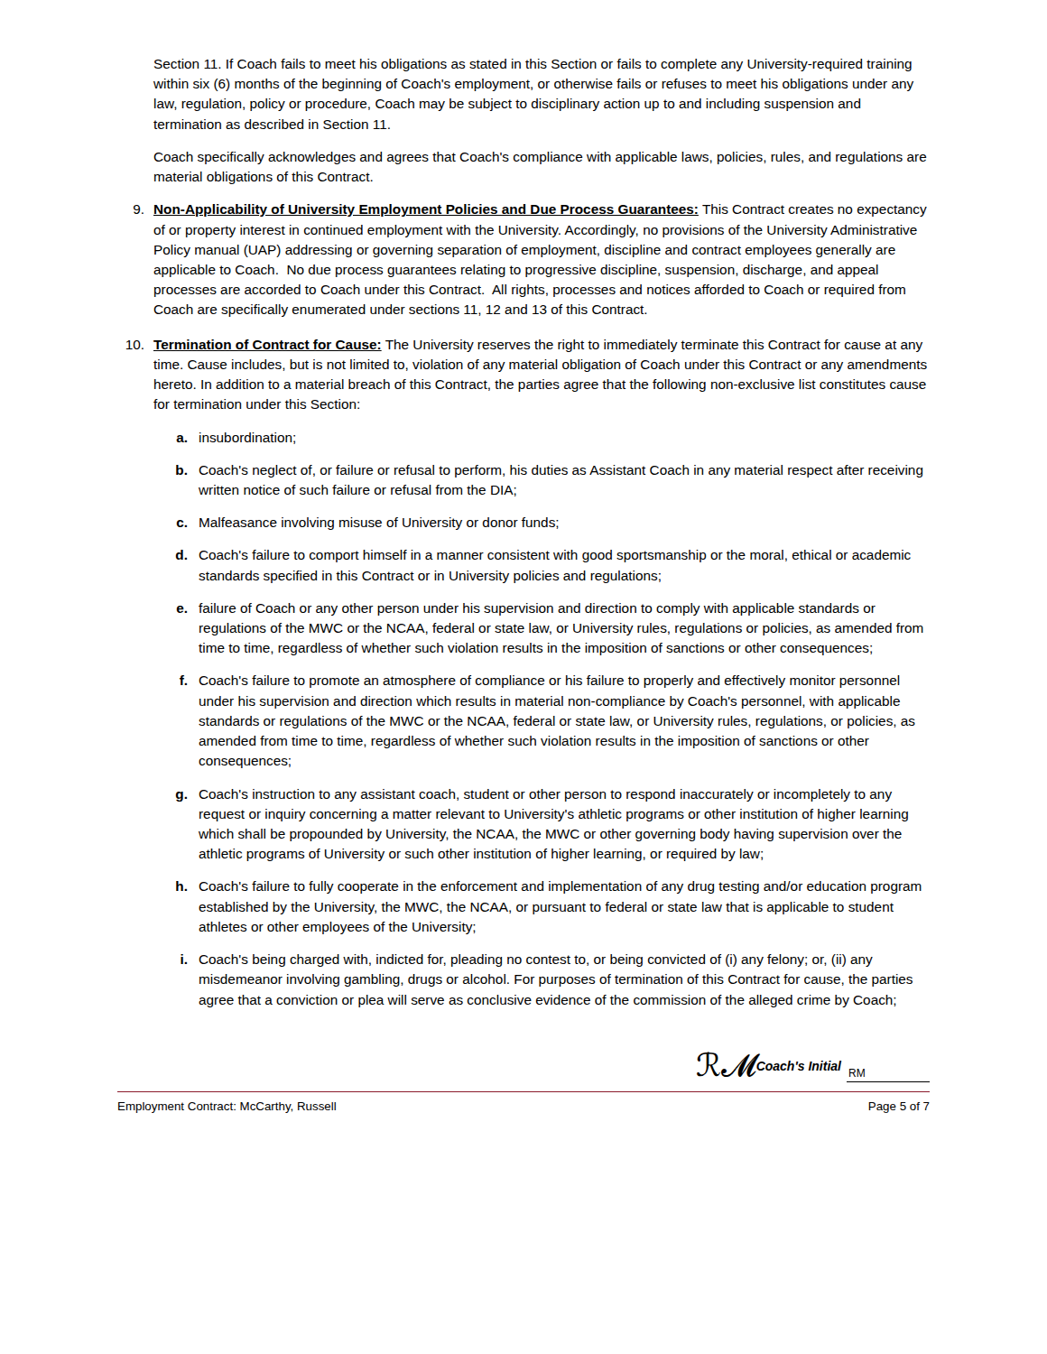Section 11. If Coach fails to meet his obligations as stated in this Section or fails to complete any University-required training within six (6) months of the beginning of Coach's employment, or otherwise fails or refuses to meet his obligations under any law, regulation, policy or procedure, Coach may be subject to disciplinary action up to and including suspension and termination as described in Section 11.
Coach specifically acknowledges and agrees that Coach's compliance with applicable laws, policies, rules, and regulations are material obligations of this Contract.
Non-Applicability of University Employment Policies and Due Process Guarantees: This Contract creates no expectancy of or property interest in continued employment with the University. Accordingly, no provisions of the University Administrative Policy manual (UAP) addressing or governing separation of employment, discipline and contract employees generally are applicable to Coach. No due process guarantees relating to progressive discipline, suspension, discharge, and appeal processes are accorded to Coach under this Contract. All rights, processes and notices afforded to Coach or required from Coach are specifically enumerated under sections 11, 12 and 13 of this Contract.
Termination of Contract for Cause: The University reserves the right to immediately terminate this Contract for cause at any time. Cause includes, but is not limited to, violation of any material obligation of Coach under this Contract or any amendments hereto. In addition to a material breach of this Contract, the parties agree that the following non-exclusive list constitutes cause for termination under this Section:
insubordination;
Coach's neglect of, or failure or refusal to perform, his duties as Assistant Coach in any material respect after receiving written notice of such failure or refusal from the DIA;
Malfeasance involving misuse of University or donor funds;
Coach's failure to comport himself in a manner consistent with good sportsmanship or the moral, ethical or academic standards specified in this Contract or in University policies and regulations;
failure of Coach or any other person under his supervision and direction to comply with applicable standards or regulations of the MWC or the NCAA, federal or state law, or University rules, regulations or policies, as amended from time to time, regardless of whether such violation results in the imposition of sanctions or other consequences;
Coach's failure to promote an atmosphere of compliance or his failure to properly and effectively monitor personnel under his supervision and direction which results in material non-compliance by Coach's personnel, with applicable standards or regulations of the MWC or the NCAA, federal or state law, or University rules, regulations, or policies, as amended from time to time, regardless of whether such violation results in the imposition of sanctions or other consequences;
Coach's instruction to any assistant coach, student or other person to respond inaccurately or incompletely to any request or inquiry concerning a matter relevant to University's athletic programs or other institution of higher learning which shall be propounded by University, the NCAA, the MWC or other governing body having supervision over the athletic programs of University or such other institution of higher learning, or required by law;
Coach's failure to fully cooperate in the enforcement and implementation of any drug testing and/or education program established by the University, the MWC, the NCAA, or pursuant to federal or state law that is applicable to student athletes or other employees of the University;
Coach's being charged with, indicted for, pleading no contest to, or being convicted of (i) any felony; or, (ii) any misdemeanor involving gambling, drugs or alcohol. For purposes of termination of this Contract for cause, the parties agree that a conviction or plea will serve as conclusive evidence of the commission of the alleged crime by Coach;
ℛ𝓜 Coach's InitialRM
Employment Contract: McCarthy, Russell Page 5 of 7